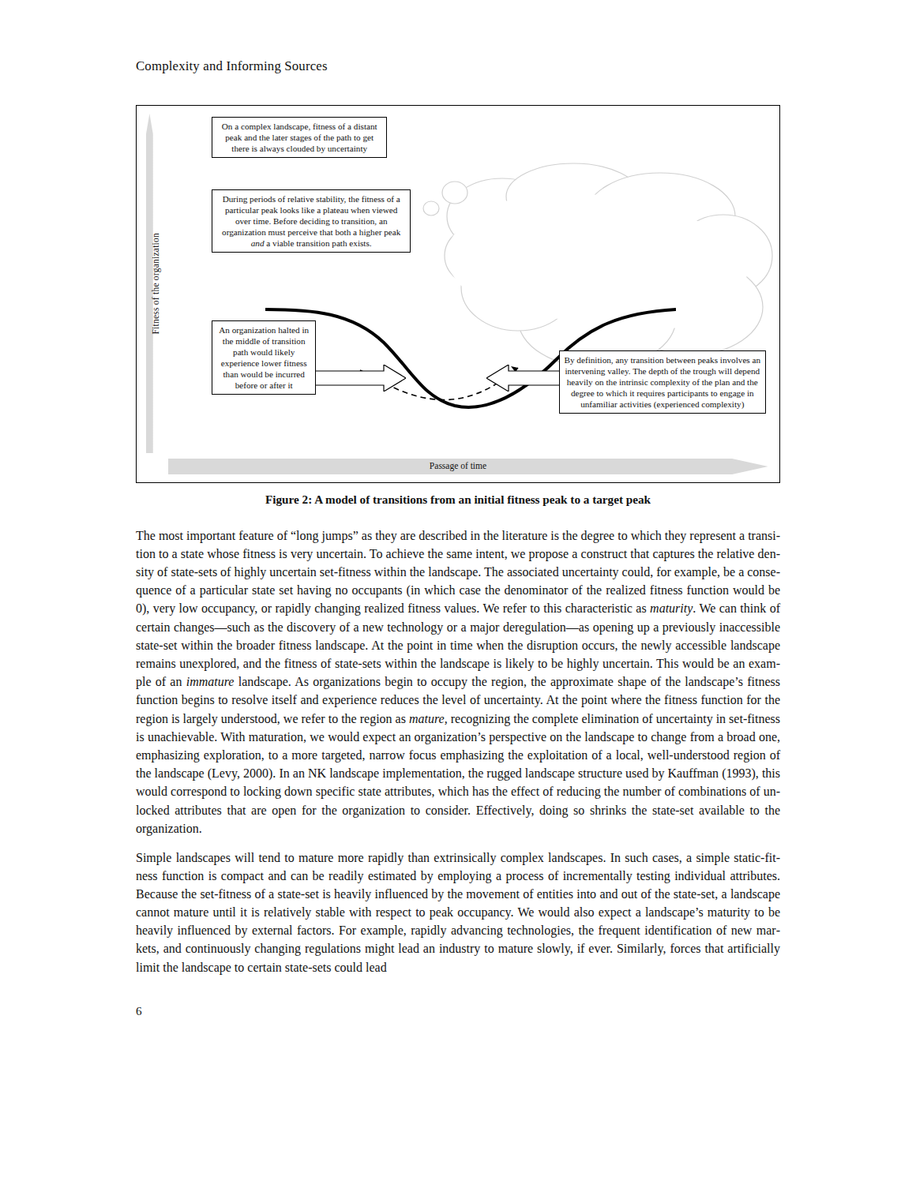Complexity and Informing Sources
Fitness of the organization
On a complex landscape, fitness of a distant peak and the later stages of the path to get there is always clouded by uncertainty
During periods of relative stability, the fitness of a particular peak looks like a plateau when viewed over time. Before deciding to transition, an organization must perceive that both a higher peak and a viable transition path exists.
An organization halted in the middle of transition path would likely experience lower fitness than would be incurred before or after it
By definition, any transition between peaks involves an intervening valley. The depth of the trough will depend heavily on the intrinsic complexity of the plan and the degree to which it requires participants to engage in unfamiliar activities (experienced complexity)
Passage of time
Figure 2: A model of transitions from an initial fitness peak to a target peak
The most important feature of “long jumps” as they are described in the literature is the degree to which they represent a transition to a state whose fitness is very uncertain. To achieve the same intent, we propose a construct that captures the relative density of state-sets of highly uncertain set-fitness within the landscape. The associated uncertainty could, for example, be a consequence of a particular state set having no occupants (in which case the denominator of the realized fitness function would be 0), very low occupancy, or rapidly changing realized fitness values. We refer to this characteristic as maturity. We can think of certain changes—such as the discovery of a new technology or a major deregulation—as opening up a previously inaccessible state-set within the broader fitness landscape. At the point in time when the disruption occurs, the newly accessible landscape remains unexplored, and the fitness of state-sets within the landscape is likely to be highly uncertain. This would be an example of an immature landscape. As organizations begin to occupy the region, the approximate shape of the landscape’s fitness function begins to resolve itself and experience reduces the level of uncertainty. At the point where the fitness function for the region is largely understood, we refer to the region as mature, recognizing the complete elimination of uncertainty in set-fitness is unachievable. With maturation, we would expect an organization’s perspective on the landscape to change from a broad one, emphasizing exploration, to a more targeted, narrow focus emphasizing the exploitation of a local, well-understood region of the landscape (Levy, 2000). In an NK landscape implementation, the rugged landscape structure used by Kauffman (1993), this would correspond to locking down specific state attributes, which has the effect of reducing the number of combinations of unlocked attributes that are open for the organization to consider. Effectively, doing so shrinks the state-set available to the organization.
Simple landscapes will tend to mature more rapidly than extrinsically complex landscapes. In such cases, a simple static-fitness function is compact and can be readily estimated by employing a process of incrementally testing individual attributes. Because the set-fitness of a state-set is heavily influenced by the movement of entities into and out of the state-set, a landscape cannot mature until it is relatively stable with respect to peak occupancy. We would also expect a landscape’s maturity to be heavily influenced by external factors. For example, rapidly advancing technologies, the frequent identification of new markets, and continuously changing regulations might lead an industry to mature slowly, if ever. Similarly, forces that artificially limit the landscape to certain state-sets could lead
6